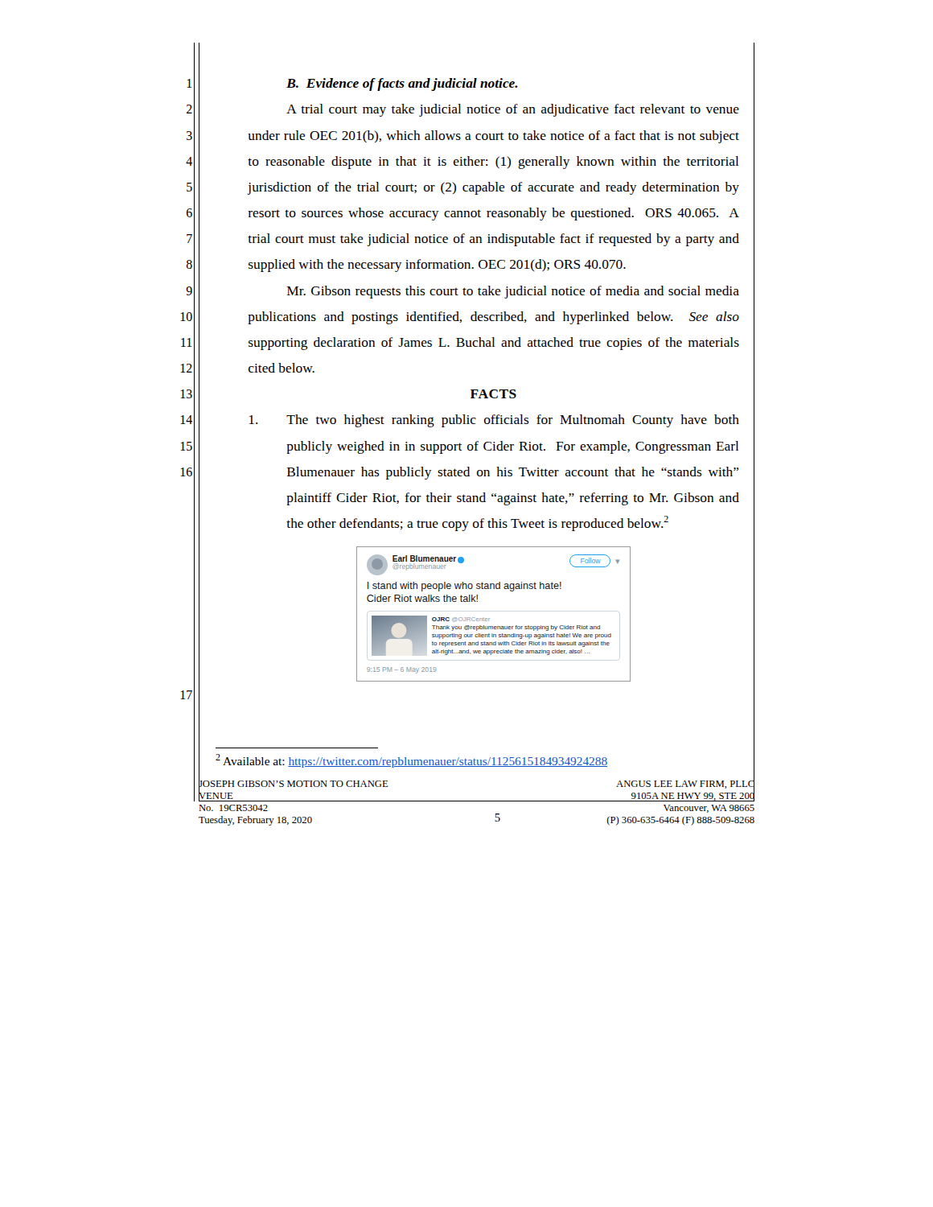1
2
3
4
5
6
7
8
9
10
11
12
13
14
15
16
17
B. Evidence of facts and judicial notice.
A trial court may take judicial notice of an adjudicative fact relevant to venue under rule OEC 201(b), which allows a court to take notice of a fact that is not subject to reasonable dispute in that it is either: (1) generally known within the territorial jurisdiction of the trial court; or (2) capable of accurate and ready determination by resort to sources whose accuracy cannot reasonably be questioned. ORS 40.065. A trial court must take judicial notice of an indisputable fact if requested by a party and supplied with the necessary information. OEC 201(d); ORS 40.070.
Mr. Gibson requests this court to take judicial notice of media and social media publications and postings identified, described, and hyperlinked below. See also supporting declaration of James L. Buchal and attached true copies of the materials cited below.
FACTS
1. The two highest ranking public officials for Multnomah County have both publicly weighed in in support of Cider Riot. For example, Congressman Earl Blumenauer has publicly stated on his Twitter account that he “stands with” plaintiff Cider Riot, for their stand “against hate,” referring to Mr. Gibson and the other defendants; a true copy of this Tweet is reproduced below.2
Earl Blumenauer
@repblumenauer
Follow
▾
I stand with people who stand against hate!
Cider Riot walks the talk!
OJRC @OJRCenter
Thank you @repblumenauer for stopping by Cider Riot and supporting our client in standing-up against hate! We are proud to represent and stand with Cider Riot in its lawsuit against the alt-right...and, we appreciate the amazing cider, also! …
9:15 PM – 6 May 2019
2 Available at: https://twitter.com/repblumenauer/status/1125615184934924288
JOSEPH GIBSON’S MOTION TO CHANGE
VENUE
No. 19CR53042
Tuesday, February 18, 2020
5
ANGUS LEE LAW FIRM, PLLC
9105A NE HWY 99, STE 200
Vancouver, WA 98665
(P) 360-635-6464 (F) 888-509-8268